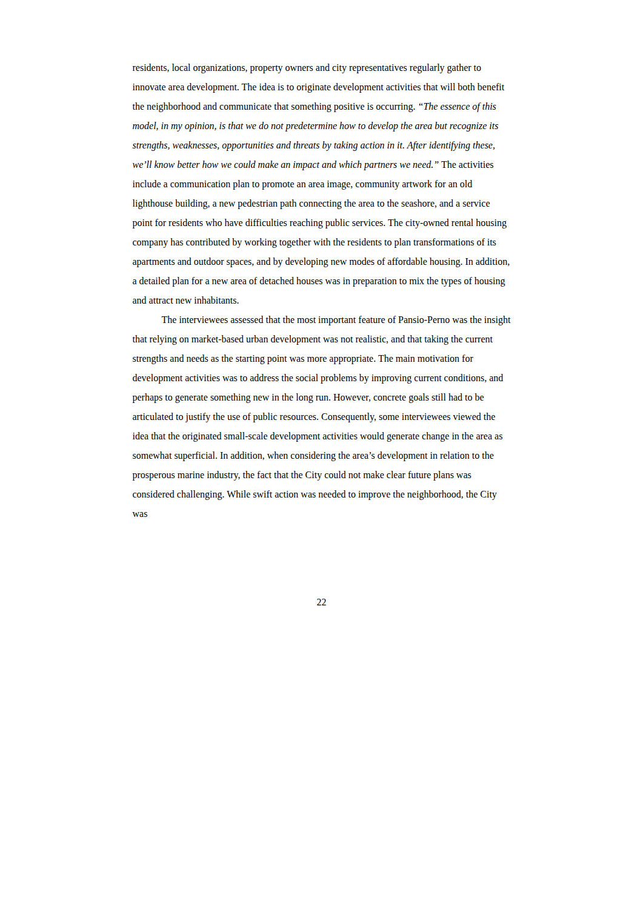residents, local organizations, property owners and city representatives regularly gather to innovate area development. The idea is to originate development activities that will both benefit the neighborhood and communicate that something positive is occurring. “The essence of this model, in my opinion, is that we do not predetermine how to develop the area but recognize its strengths, weaknesses, opportunities and threats by taking action in it. After identifying these, we’ll know better how we could make an impact and which partners we need.” The activities include a communication plan to promote an area image, community artwork for an old lighthouse building, a new pedestrian path connecting the area to the seashore, and a service point for residents who have difficulties reaching public services. The city-owned rental housing company has contributed by working together with the residents to plan transformations of its apartments and outdoor spaces, and by developing new modes of affordable housing. In addition, a detailed plan for a new area of detached houses was in preparation to mix the types of housing and attract new inhabitants.
The interviewees assessed that the most important feature of Pansio-Perno was the insight that relying on market-based urban development was not realistic, and that taking the current strengths and needs as the starting point was more appropriate. The main motivation for development activities was to address the social problems by improving current conditions, and perhaps to generate something new in the long run. However, concrete goals still had to be articulated to justify the use of public resources. Consequently, some interviewees viewed the idea that the originated small-scale development activities would generate change in the area as somewhat superficial. In addition, when considering the area’s development in relation to the prosperous marine industry, the fact that the City could not make clear future plans was considered challenging. While swift action was needed to improve the neighborhood, the City was
22